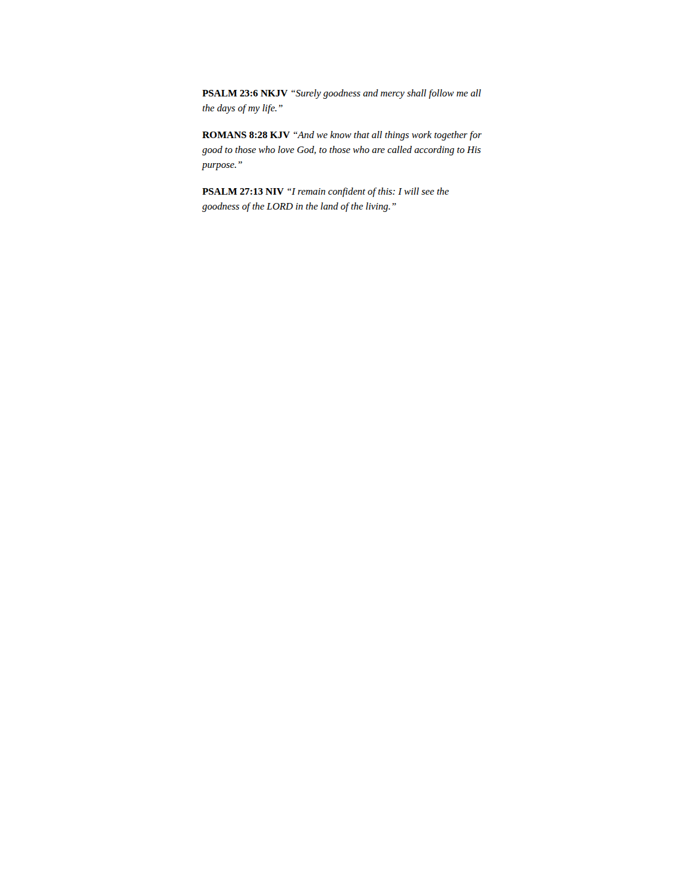PSALM 23:6 NKJV “Surely goodness and mercy shall follow me all the days of my life.”
ROMANS 8:28 KJV “And we know that all things work together for good to those who love God, to those who are called according to His purpose.”
PSALM 27:13 NIV “I remain confident of this: I will see the goodness of the LORD in the land of the living.”